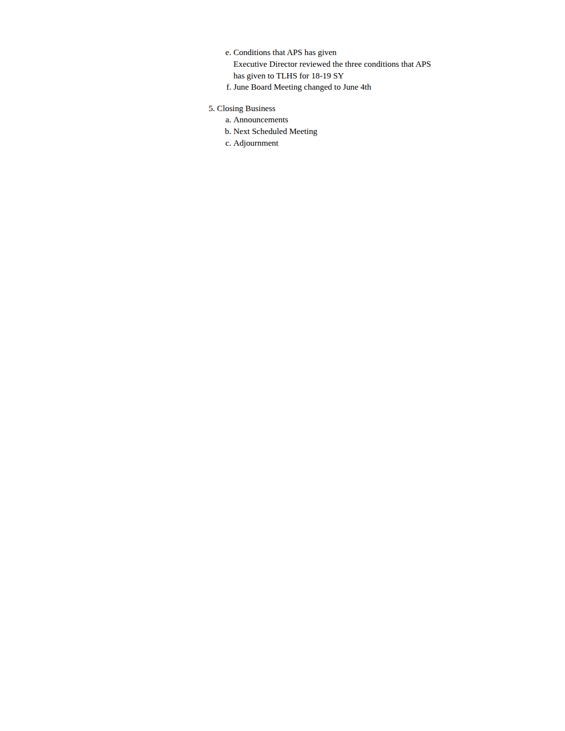Conditions that APS has given Executive Director reviewed the three conditions that APS has given to TLHS for 18-19 SY
June Board Meeting changed to June 4th
Closing Business
Announcements
Next Scheduled Meeting
Adjournment